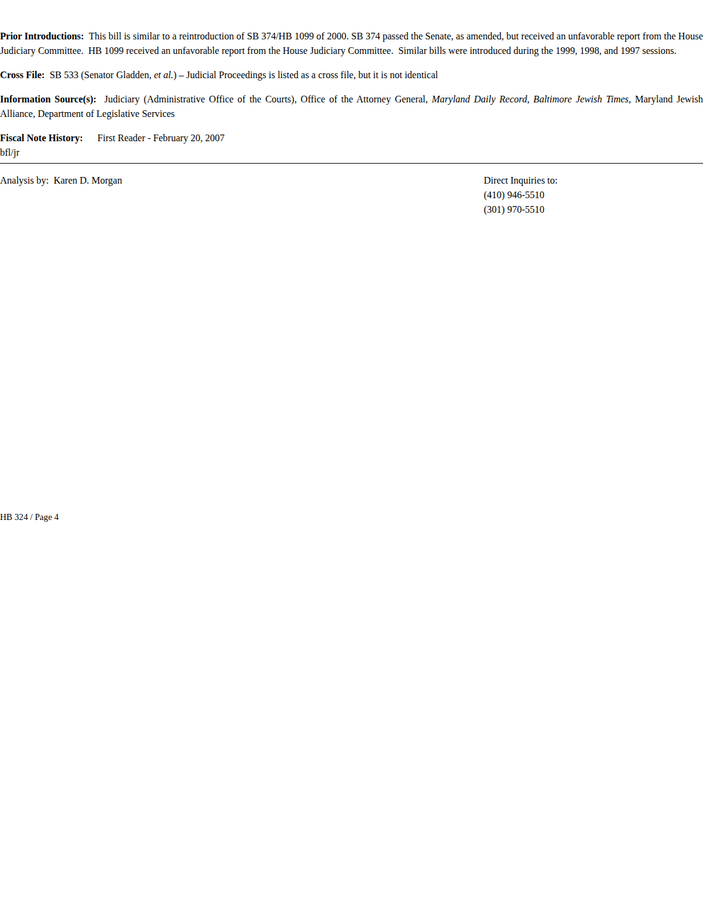Prior Introductions: This bill is similar to a reintroduction of SB 374/HB 1099 of 2000. SB 374 passed the Senate, as amended, but received an unfavorable report from the House Judiciary Committee. HB 1099 received an unfavorable report from the House Judiciary Committee. Similar bills were introduced during the 1999, 1998, and 1997 sessions.
Cross File: SB 533 (Senator Gladden, et al.) – Judicial Proceedings is listed as a cross file, but it is not identical
Information Source(s): Judiciary (Administrative Office of the Courts), Office of the Attorney General, Maryland Daily Record, Baltimore Jewish Times, Maryland Jewish Alliance, Department of Legislative Services
Fiscal Note History: First Reader - February 20, 2007
bfl/jr
Analysis by: Karen D. Morgan
Direct Inquiries to:
(410) 946-5510
(301) 970-5510
HB 324 / Page 4